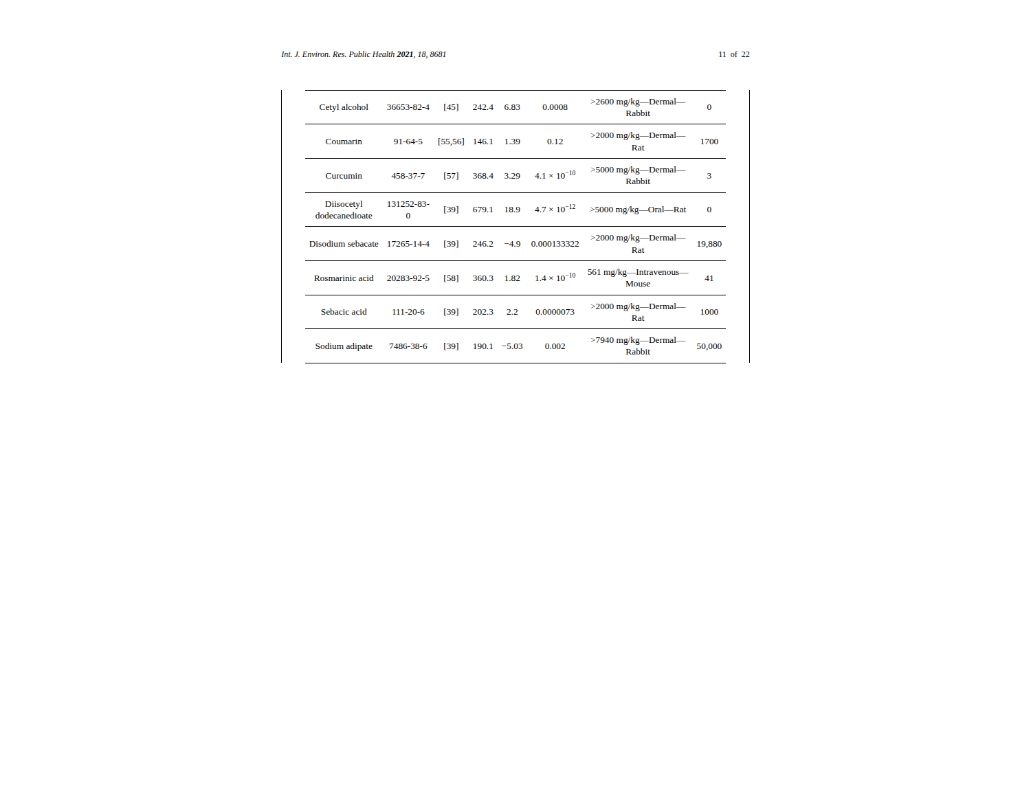Int. J. Environ. Res. Public Health 2021, 18, 8681
11 of 22
| | Cetyl alcohol | 36653-82-4 | [45] | 242.4 | 6.83 | 0.0008 | >2600 mg/kg—Dermal— Rabbit | 0 | |
| | Coumarin | 91-64-5 | [55,56] | 146.1 | 1.39 | 0.12 | >2000 mg/kg—Dermal— Rat | 1700 | |
| | Curcumin | 458-37-7 | [57] | 368.4 | 3.29 | 4.1 × 10 −10 | >5000 mg/kg—Dermal— Rabbit | 3 | |
| | Diisocetyl dodecanedioate | 131252-83- 0 | [39] | 679.1 | 18.9 | 4.7 × 10 −12 | >5000 mg/kg—Oral—Rat | 0 | |
| | Disodium sebacate | 17265-14-4 | [39] | 246.2 | −4.9 | 0.000133322 | >2000 mg/kg—Dermal— Rat | 19,880 | |
| | Rosmarinic acid | 20283-92-5 | [58] | 360.3 | 1.82 | 1.4 × 10 −10 | 561 mg/kg—Intravenous— Mouse | 41 | |
| | Sebacic acid | 111-20-6 | [39] | 202.3 | 2.2 | 0.0000073 | >2000 mg/kg—Dermal— Rat | 1000 | |
| | Sodium adipate | 7486-38-6 | [39] | 190.1 | −5.03 | 0.002 | >7940 mg/kg—Dermal— Rabbit | 50,000 | |